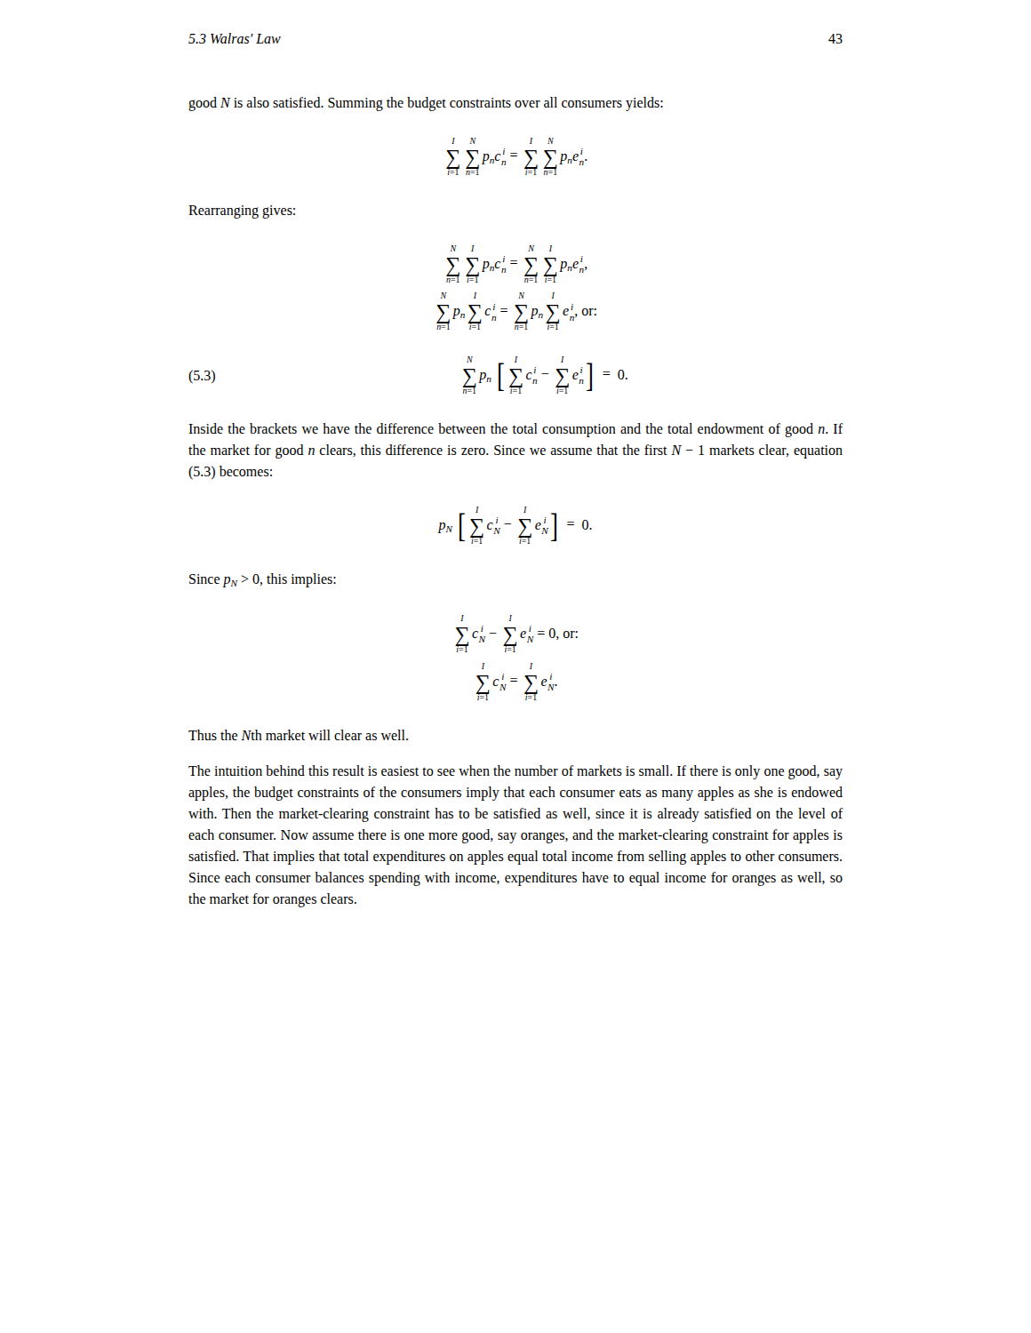5.3 Walras' Law 43
good N is also satisfied. Summing the budget constraints over all consumers yields:
I∑i=1 N∑n=1 pncin=I∑i=1 N∑n=1 pnein.
Rearranging gives:
N∑n=1 I∑i=1 pncin=N∑n=1 I∑i=1 pnein, N∑n=1 pnI∑i=1 cin=N∑n=1 pnI∑i=1 ein, or:
(5.3) N∑n=1 pn [I∑i=1 cin−I∑i=1 ein] = 0.
Inside the brackets we have the difference between the total consumption and the total endowment of good n. If the market for good n clears, this difference is zero. Since we assume that the first N − 1 markets clear, equation (5.3) becomes:
pN [I∑i=1 ciN−I∑i=1 eiN] = 0.
Since pN > 0, this implies:
I∑i=1 ciN−I∑i=1 eiN=0, or: I∑i=1 ciN=I∑i=1 eiN.
Thus the Nth market will clear as well.
The intuition behind this result is easiest to see when the number of markets is small. If there is only one good, say apples, the budget constraints of the consumers imply that each consumer eats as many apples as she is endowed with. Then the market-clearing constraint has to be satisfied as well, since it is already satisfied on the level of each consumer. Now assume there is one more good, say oranges, and the market-clearing constraint for apples is satisfied. That implies that total expenditures on apples equal total income from selling apples to other consumers. Since each consumer balances spending with income, expenditures have to equal income for oranges as well, so the market for oranges clears.